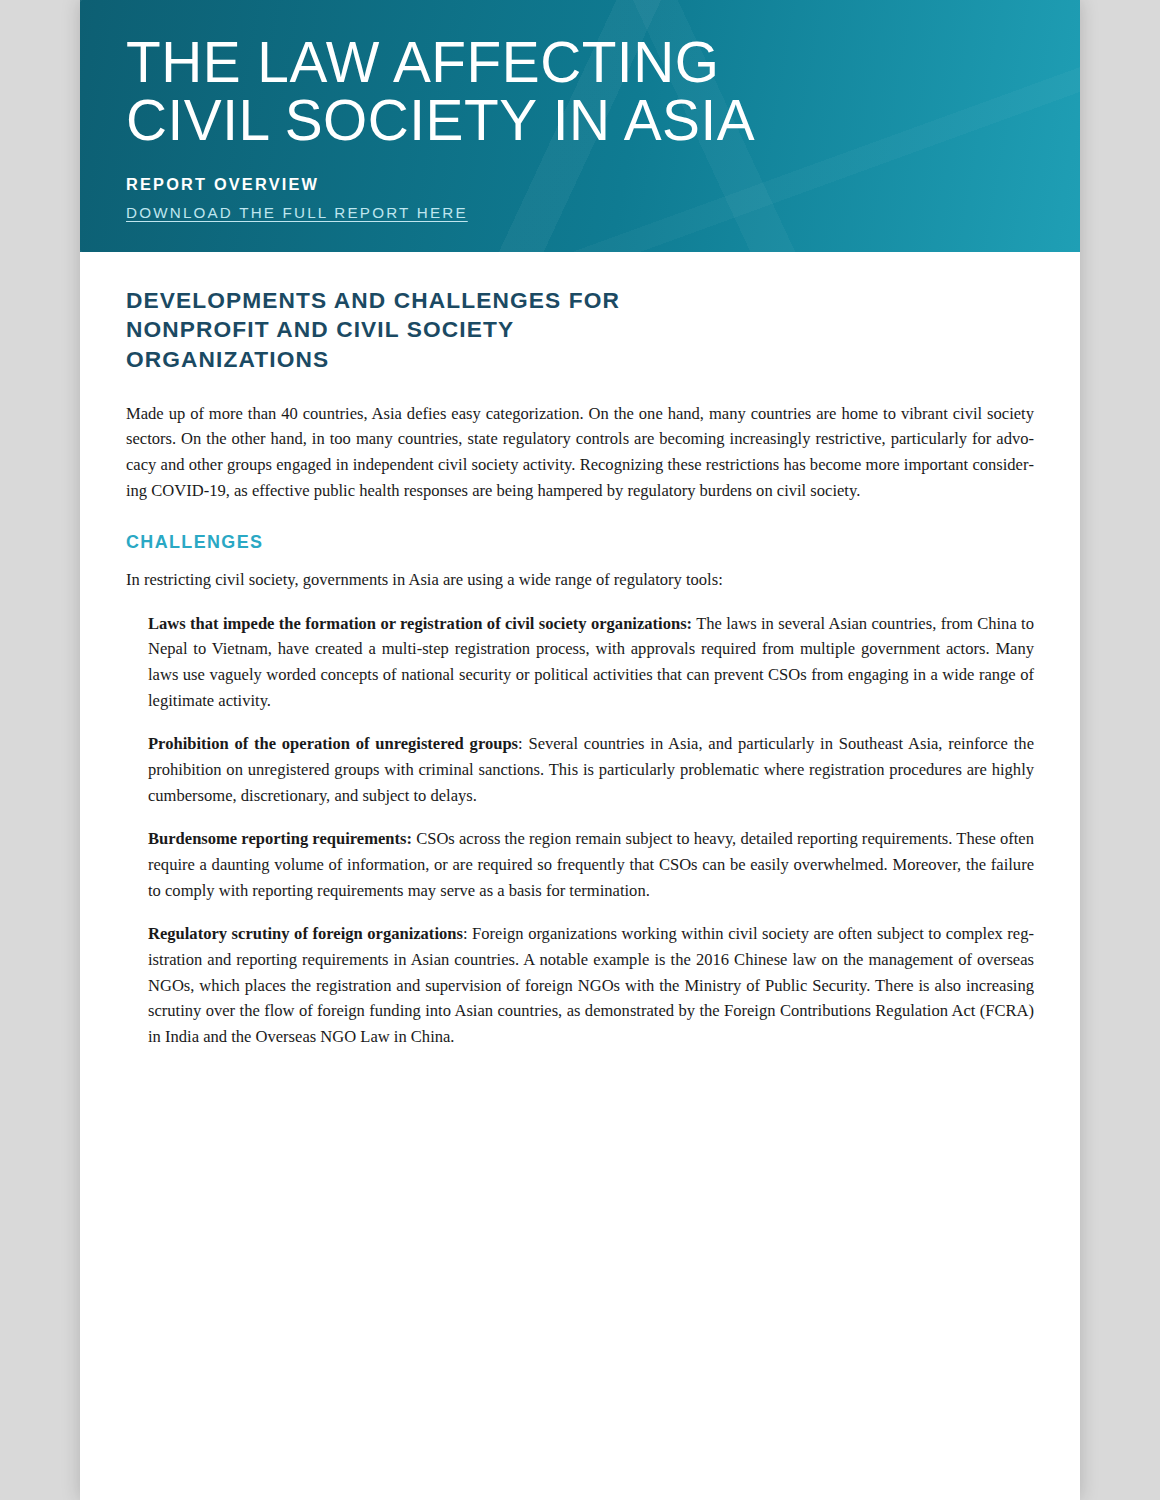The Law Affecting
Civil Society in Asia
Report Overview
Download the full report here
Developments and Challenges for Nonprofit and Civil Society Organizations
Made up of more than 40 countries, Asia defies easy categorization. On the one hand, many countries are home to vibrant civil society sectors. On the other hand, in too many countries, state regulatory controls are becoming increasingly restrictive, particularly for advocacy and other groups engaged in independent civil society activity. Recognizing these restrictions has become more important considering COVID-19, as effective public health responses are being hampered by regulatory burdens on civil society.
Challenges
In restricting civil society, governments in Asia are using a wide range of regulatory tools:
Laws that impede the formation or registration of civil society organizations: The laws in several Asian countries, from China to Nepal to Vietnam, have created a multi-step registration process, with approvals required from multiple government actors. Many laws use vaguely worded concepts of national security or political activities that can prevent CSOs from engaging in a wide range of legitimate activity.
Prohibition of the operation of unregistered groups: Several countries in Asia, and particularly in Southeast Asia, reinforce the prohibition on unregistered groups with criminal sanctions. This is particularly problematic where registration procedures are highly cumbersome, discretionary, and subject to delays.
Burdensome reporting requirements: CSOs across the region remain subject to heavy, detailed reporting requirements. These often require a daunting volume of information, or are required so frequently that CSOs can be easily overwhelmed. Moreover, the failure to comply with reporting requirements may serve as a basis for termination.
Regulatory scrutiny of foreign organizations: Foreign organizations working within civil society are often subject to complex registration and reporting requirements in Asian countries. A notable example is the 2016 Chinese law on the management of overseas NGOs, which places the registration and supervision of foreign NGOs with the Ministry of Public Security. There is also increasing scrutiny over the flow of foreign funding into Asian countries, as demonstrated by the Foreign Contributions Regulation Act (FCRA) in India and the Overseas NGO Law in China.